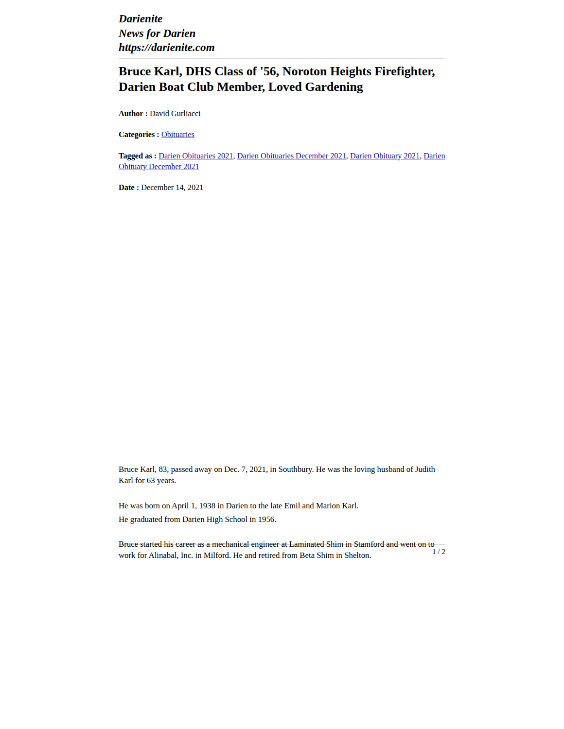Darienite News for Darien https://darienite.com
Bruce Karl, DHS Class of '56, Noroton Heights Firefighter, Darien Boat Club Member, Loved Gardening
Author : David Gurliacci
Categories : Obituaries
Tagged as : Darien Obituaries 2021, Darien Obituaries December 2021, Darien Obituary 2021, Darien Obituary December 2021
Date : December 14, 2021
Bruce Karl, 83, passed away on Dec. 7, 2021, in Southbury. He was the loving husband of Judith Karl for 63 years.
He was born on April 1, 1938 in Darien to the late Emil and Marion Karl.
He graduated from Darien High School in 1956.
Bruce started his career as a mechanical engineer at Laminated Shim in Stamford and went on to work for Alinabal, Inc. in Milford. He and retired from Beta Shim in Shelton.
1 / 2